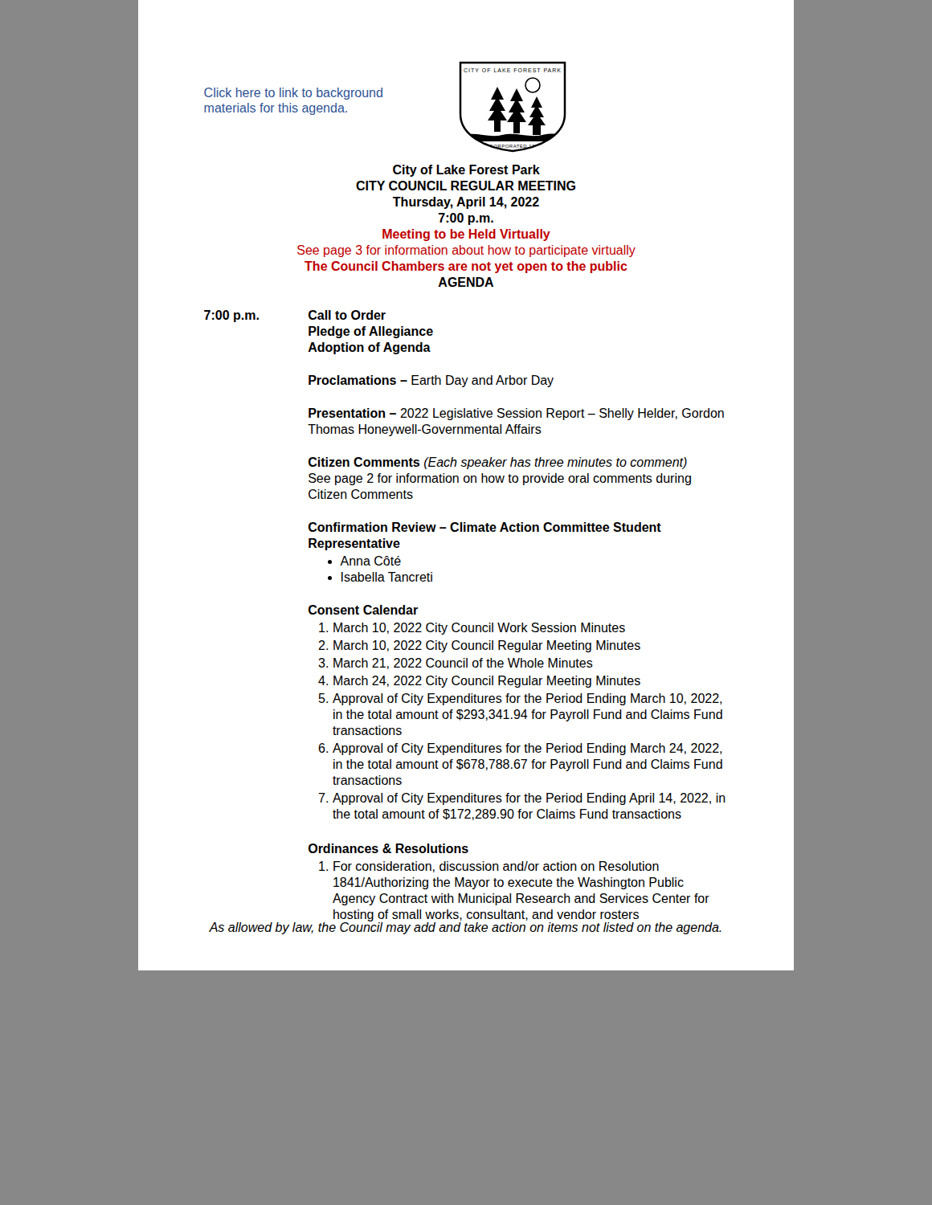Click here to link to background materials for this agenda.
CITY OF LAKE FOREST PARK INCORPORATED 1961
City of Lake Forest Park
CITY COUNCIL REGULAR MEETING
Thursday, April 14, 2022
7:00 p.m.
Meeting to be Held Virtually
See page 3 for information about how to participate virtually
The Council Chambers are not yet open to the public
AGENDA
7:00 p.m.
Call to Order
Pledge of Allegiance
Adoption of Agenda
Proclamations – Earth Day and Arbor Day
Presentation – 2022 Legislative Session Report – Shelly Helder, Gordon Thomas Honeywell-Governmental Affairs
Citizen Comments (Each speaker has three minutes to comment)
See page 2 for information on how to provide oral comments during Citizen Comments
Confirmation Review – Climate Action Committee Student Representative
Anna Côté
Isabella Tancreti
Consent Calendar
March 10, 2022 City Council Work Session Minutes
March 10, 2022 City Council Regular Meeting Minutes
March 21, 2022 Council of the Whole Minutes
March 24, 2022 City Council Regular Meeting Minutes
Approval of City Expenditures for the Period Ending March 10, 2022, in the total amount of $293,341.94 for Payroll Fund and Claims Fund transactions
Approval of City Expenditures for the Period Ending March 24, 2022, in the total amount of $678,788.67 for Payroll Fund and Claims Fund transactions
Approval of City Expenditures for the Period Ending April 14, 2022, in the total amount of $172,289.90 for Claims Fund transactions
Ordinances & Resolutions
For consideration, discussion and/or action on Resolution 1841/Authorizing the Mayor to execute the Washington Public Agency Contract with Municipal Research and Services Center for hosting of small works, consultant, and vendor rosters
As allowed by law, the Council may add and take action on items not listed on the agenda.